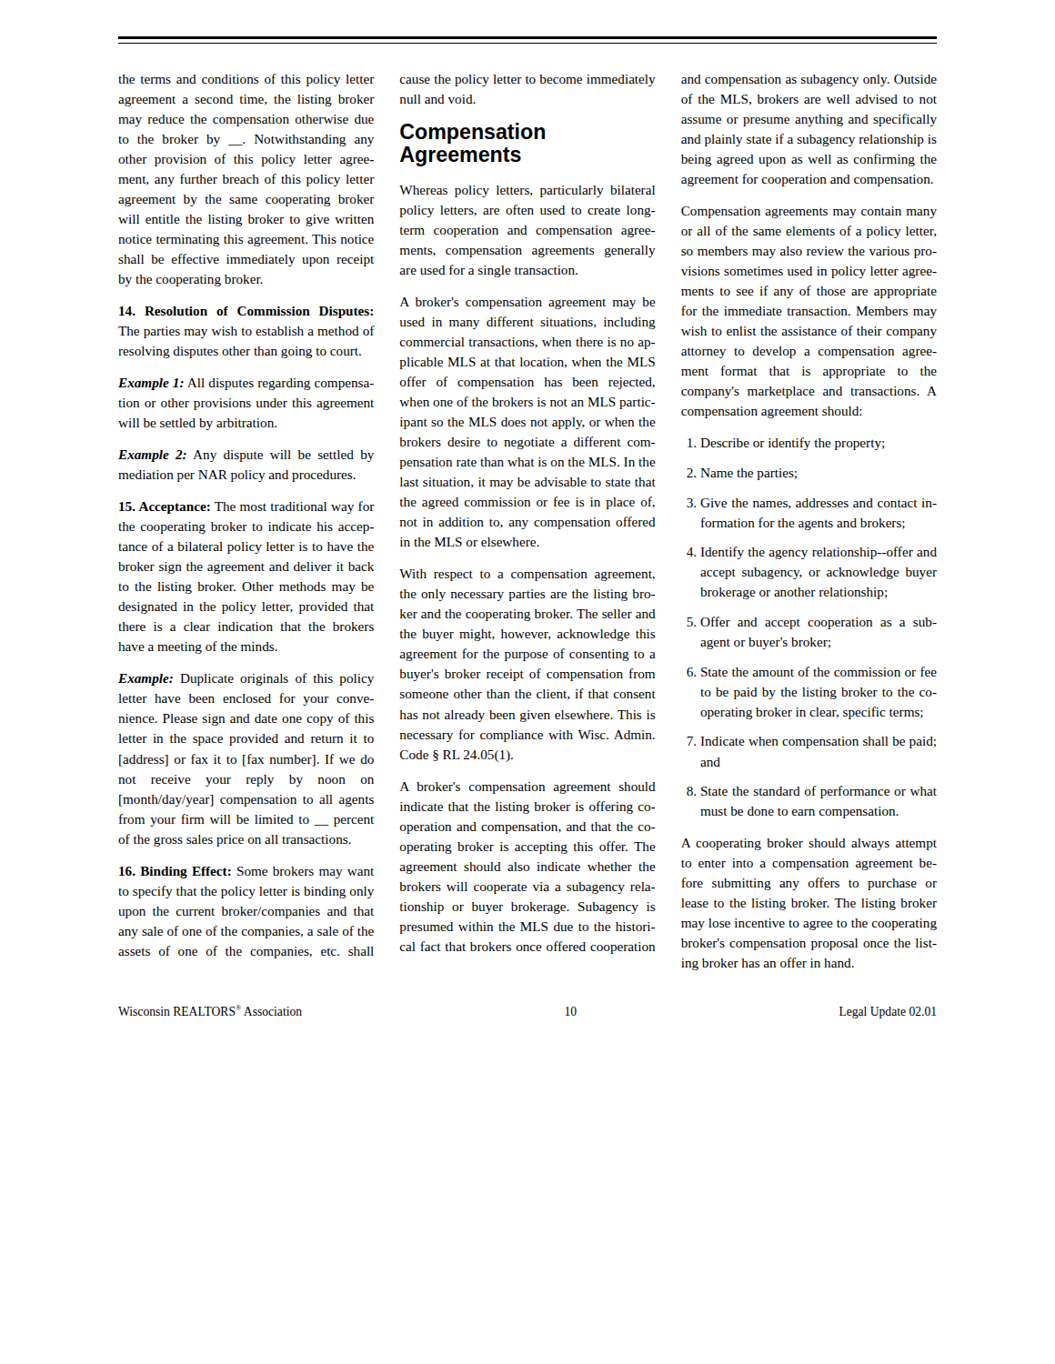the terms and conditions of this policy letter agreement a second time, the listing broker may reduce the compensation otherwise due to the broker by __. Notwithstanding any other provision of this policy letter agreement, any further breach of this policy letter agreement by the same cooperating broker will entitle the listing broker to give written notice terminating this agreement. This notice shall be effective immediately upon receipt by the cooperating broker.
14. Resolution of Commission Disputes: The parties may wish to establish a method of resolving disputes other than going to court.
Example 1: All disputes regarding compensation or other provisions under this agreement will be settled by arbitration.
Example 2: Any dispute will be settled by mediation per NAR policy and procedures.
15. Acceptance: The most traditional way for the cooperating broker to indicate his acceptance of a bilateral policy letter is to have the broker sign the agreement and deliver it back to the listing broker. Other methods may be designated in the policy letter, provided that there is a clear indication that the brokers have a meeting of the minds.
Example: Duplicate originals of this policy letter have been enclosed for your convenience. Please sign and date one copy of this letter in the space provided and return it to [address] or fax it to [fax number]. If we do not receive your reply by noon on [month/day/year] compensation to all agents from your firm will be limited to __ percent of the gross sales price on all transactions.
16. Binding Effect: Some brokers may want to specify that the policy letter is binding only upon the current broker/companies and that any sale of one of the companies, a sale of the assets of one of the companies, etc. shall cause the policy letter to become immediately null and void.
Compensation Agreements
Whereas policy letters, particularly bilateral policy letters, are often used to create long-term cooperation and compensation agreements, compensation agreements generally are used for a single transaction.
A broker's compensation agreement may be used in many different situations, including commercial transactions, when there is no applicable MLS at that location, when the MLS offer of compensation has been rejected, when one of the brokers is not an MLS participant so the MLS does not apply, or when the brokers desire to negotiate a different compensation rate than what is on the MLS. In the last situation, it may be advisable to state that the agreed commission or fee is in place of, not in addition to, any compensation offered in the MLS or elsewhere.
With respect to a compensation agreement, the only necessary parties are the listing broker and the cooperating broker. The seller and the buyer might, however, acknowledge this agreement for the purpose of consenting to a buyer's broker receipt of compensation from someone other than the client, if that consent has not already been given elsewhere. This is necessary for compliance with Wisc. Admin. Code § RL 24.05(1).
A broker's compensation agreement should indicate that the listing broker is offering cooperation and compensation, and that the cooperating broker is accepting this offer. The agreement should also indicate whether the brokers will cooperate via a subagency relationship or buyer brokerage. Subagency is presumed within the MLS due to the historical fact that brokers once offered cooperation and compensation as subagency only. Outside of the MLS, brokers are well advised to not assume or presume anything and specifically and plainly state if a subagency relationship is being agreed upon as well as confirming the agreement for cooperation and compensation.
Compensation agreements may contain many or all of the same elements of a policy letter, so members may also review the various provisions sometimes used in policy letter agreements to see if any of those are appropriate for the immediate transaction. Members may wish to enlist the assistance of their company attorney to develop a compensation agreement format that is appropriate to the company's marketplace and transactions. A compensation agreement should:
Describe or identify the property;
Name the parties;
Give the names, addresses and contact information for the agents and brokers;
Identify the agency relationship--offer and accept subagency, or acknowledge buyer brokerage or another relationship;
Offer and accept cooperation as a subagent or buyer's broker;
State the amount of the commission or fee to be paid by the listing broker to the cooperating broker in clear, specific terms;
Indicate when compensation shall be paid; and
State the standard of performance or what must be done to earn compensation.
A cooperating broker should always attempt to enter into a compensation agreement before submitting any offers to purchase or lease to the listing broker. The listing broker may lose incentive to agree to the cooperating broker's compensation proposal once the listing broker has an offer in hand.
Wisconsin REALTORS® Association
10
Legal Update 02.01